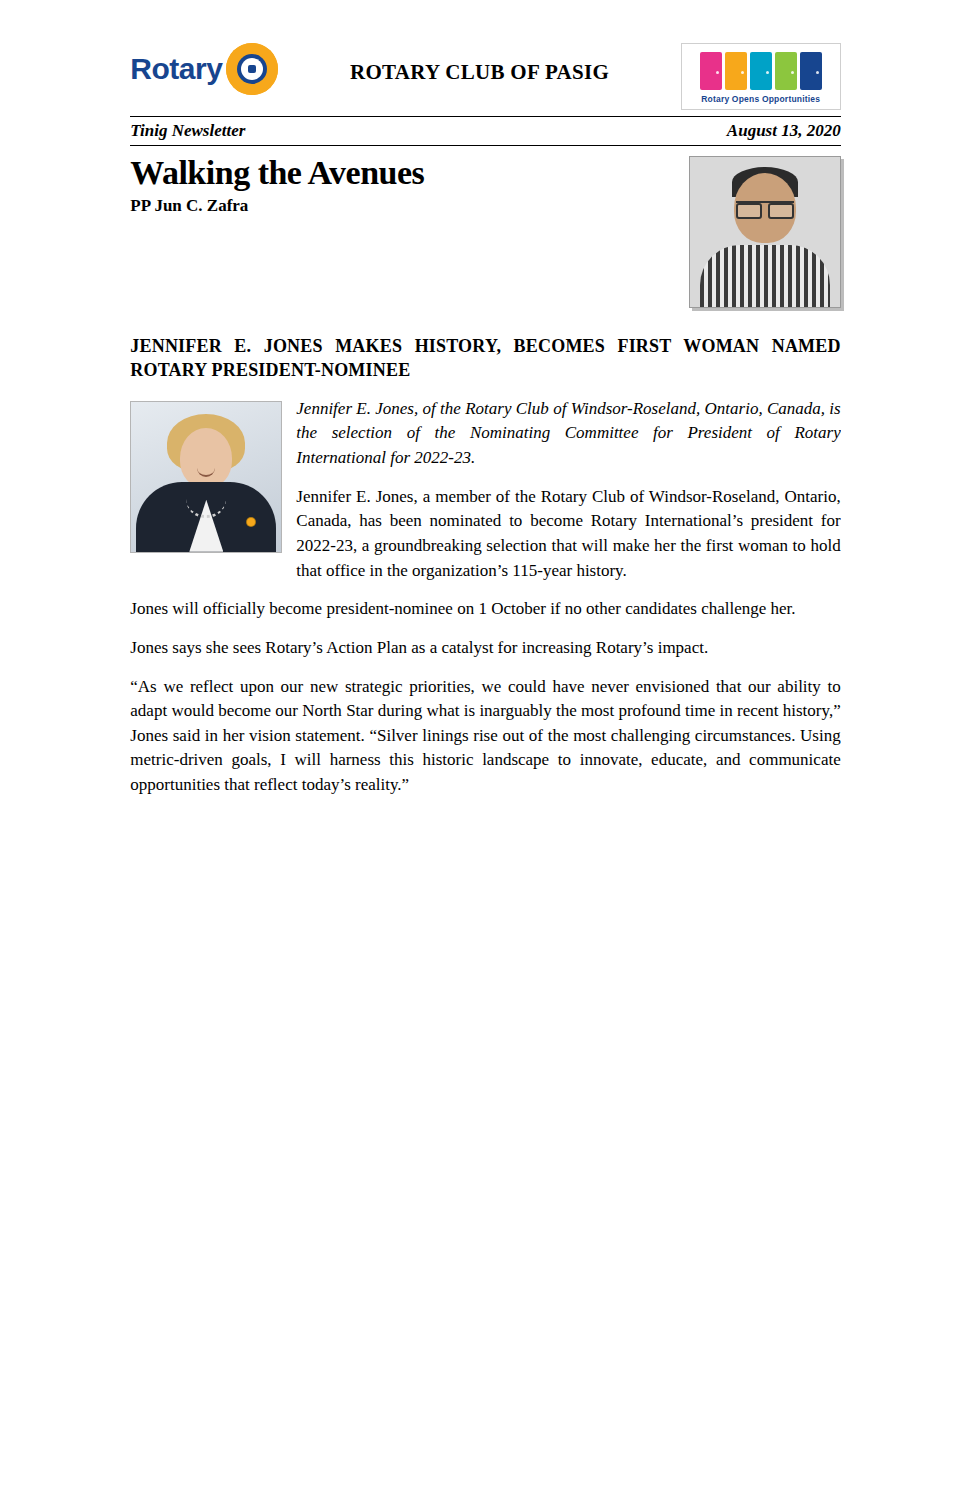Rotary
ROTARY CLUB OF PASIG
Rotary Opens Opportunities
Tinig Newsletter August 13, 2020
Walking the Avenues Walking the Avenues
PP Jun C. Zafra
Jennifer E. Jones makes history, becomes first woman named Rotary President-Nominee
Jennifer E. Jones, of the Rotary Club of Windsor-Roseland, Ontario, Canada, is the selection of the Nominating Committee for President of Rotary International for 2022-23.
Jennifer E. Jones, a member of the Rotary Club of Windsor-Roseland, Ontario, Canada, has been nominated to become Rotary International’s president for 2022-23, a groundbreaking selection that will make her the first woman to hold that office in the organization’s 115-year history.
Jones will officially become president-nominee on 1 October if no other candidates challenge her.
Jones says she sees Rotary’s Action Plan as a catalyst for increasing Rotary’s impact.
“As we reflect upon our new strategic priorities, we could have never envisioned that our ability to adapt would become our North Star during what is inarguably the most profound time in recent history,” Jones said in her vision statement. “Silver linings rise out of the most challenging circumstances. Using metric-driven goals, I will harness this historic landscape to innovate, educate, and communicate opportunities that reflect today’s reality.”